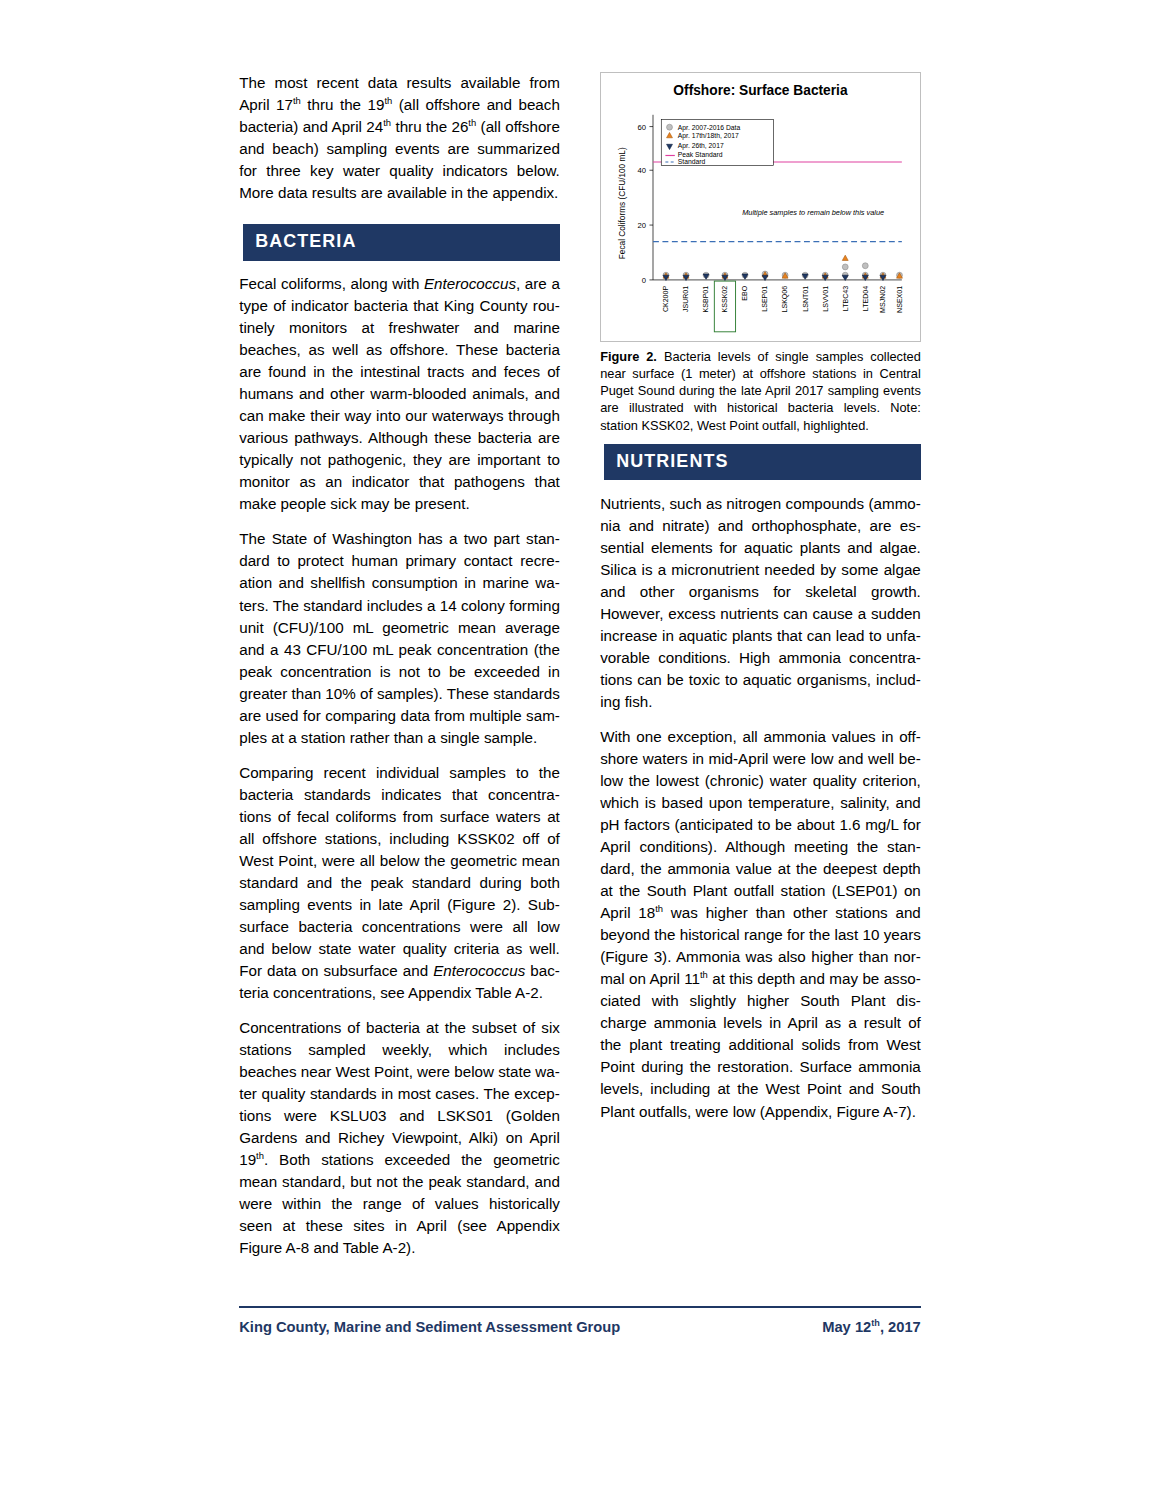The most recent data results available from April 17th thru the 19th (all offshore and beach bacteria) and April 24th thru the 26th (all offshore and beach) sampling events are summarized for three key water quality indicators below. More data results are available in the appendix.
BACTERIA
Fecal coliforms, along with Enterococcus, are a type of indicator bacteria that King County routinely monitors at freshwater and marine beaches, as well as offshore. These bacteria are found in the intestinal tracts and feces of humans and other warm-blooded animals, and can make their way into our waterways through various pathways. Although these bacteria are typically not pathogenic, they are important to monitor as an indicator that pathogens that make people sick may be present.
The State of Washington has a two part standard to protect human primary contact recreation and shellfish consumption in marine waters. The standard includes a 14 colony forming unit (CFU)/100 mL geometric mean average and a 43 CFU/100 mL peak concentration (the peak concentration is not to be exceeded in greater than 10% of samples). These standards are used for comparing data from multiple samples at a station rather than a single sample.
Comparing recent individual samples to the bacteria standards indicates that concentrations of fecal coliforms from surface waters at all offshore stations, including KSSK02 off of West Point, were all below the geometric mean standard and the peak standard during both sampling events in late April (Figure 2). Sub-surface bacteria concentrations were all low and below state water quality criteria as well. For data on subsurface and Enterococcus bacteria concentrations, see Appendix Table A-2.
Concentrations of bacteria at the subset of six stations sampled weekly, which includes beaches near West Point, were below state water quality standards in most cases. The exceptions were KSLU03 and LSKS01 (Golden Gardens and Richey Viewpoint, Alki) on April 19th. Both stations exceeded the geometric mean standard, but not the peak standard, and were within the range of values historically seen at these sites in April (see Appendix Figure A-8 and Table A-2).
Offshore: Surface Bacteria
0 20 40 60 Fecal Coliforms (CFU/100 mL) Multiple samples to remain below this value Apr. 2007-2016 Data Apr. 17th/18th, 2017 Apr. 26th, 2017 Peak Standard Standard CK200P JSUR01 KSBP01 KSSK02 EBO LSEP01 LSKQ06 LSNT01 LSVV01 LTBC43 LTED04 MSJN02 NSEX01
Figure 2. Bacteria levels of single samples collected near surface (1 meter) at offshore stations in Central Puget Sound during the late April 2017 sampling events are illustrated with historical bacteria levels. Note: station KSSK02, West Point outfall, highlighted.
NUTRIENTS
Nutrients, such as nitrogen compounds (ammonia and nitrate) and orthophosphate, are essential elements for aquatic plants and algae. Silica is a micronutrient needed by some algae and other organisms for skeletal growth. However, excess nutrients can cause a sudden increase in aquatic plants that can lead to unfavorable conditions. High ammonia concentrations can be toxic to aquatic organisms, including fish.
With one exception, all ammonia values in offshore waters in mid-April were low and well below the lowest (chronic) water quality criterion, which is based upon temperature, salinity, and pH factors (anticipated to be about 1.6 mg/L for April conditions). Although meeting the standard, the ammonia value at the deepest depth at the South Plant outfall station (LSEP01) on April 18th was higher than other stations and beyond the historical range for the last 10 years (Figure 3). Ammonia was also higher than normal on April 11th at this depth and may be associated with slightly higher South Plant discharge ammonia levels in April as a result of the plant treating additional solids from West Point during the restoration. Surface ammonia levels, including at the West Point and South Plant outfalls, were low (Appendix, Figure A-7).
King County, Marine and Sediment Assessment Group
May 12th, 2017